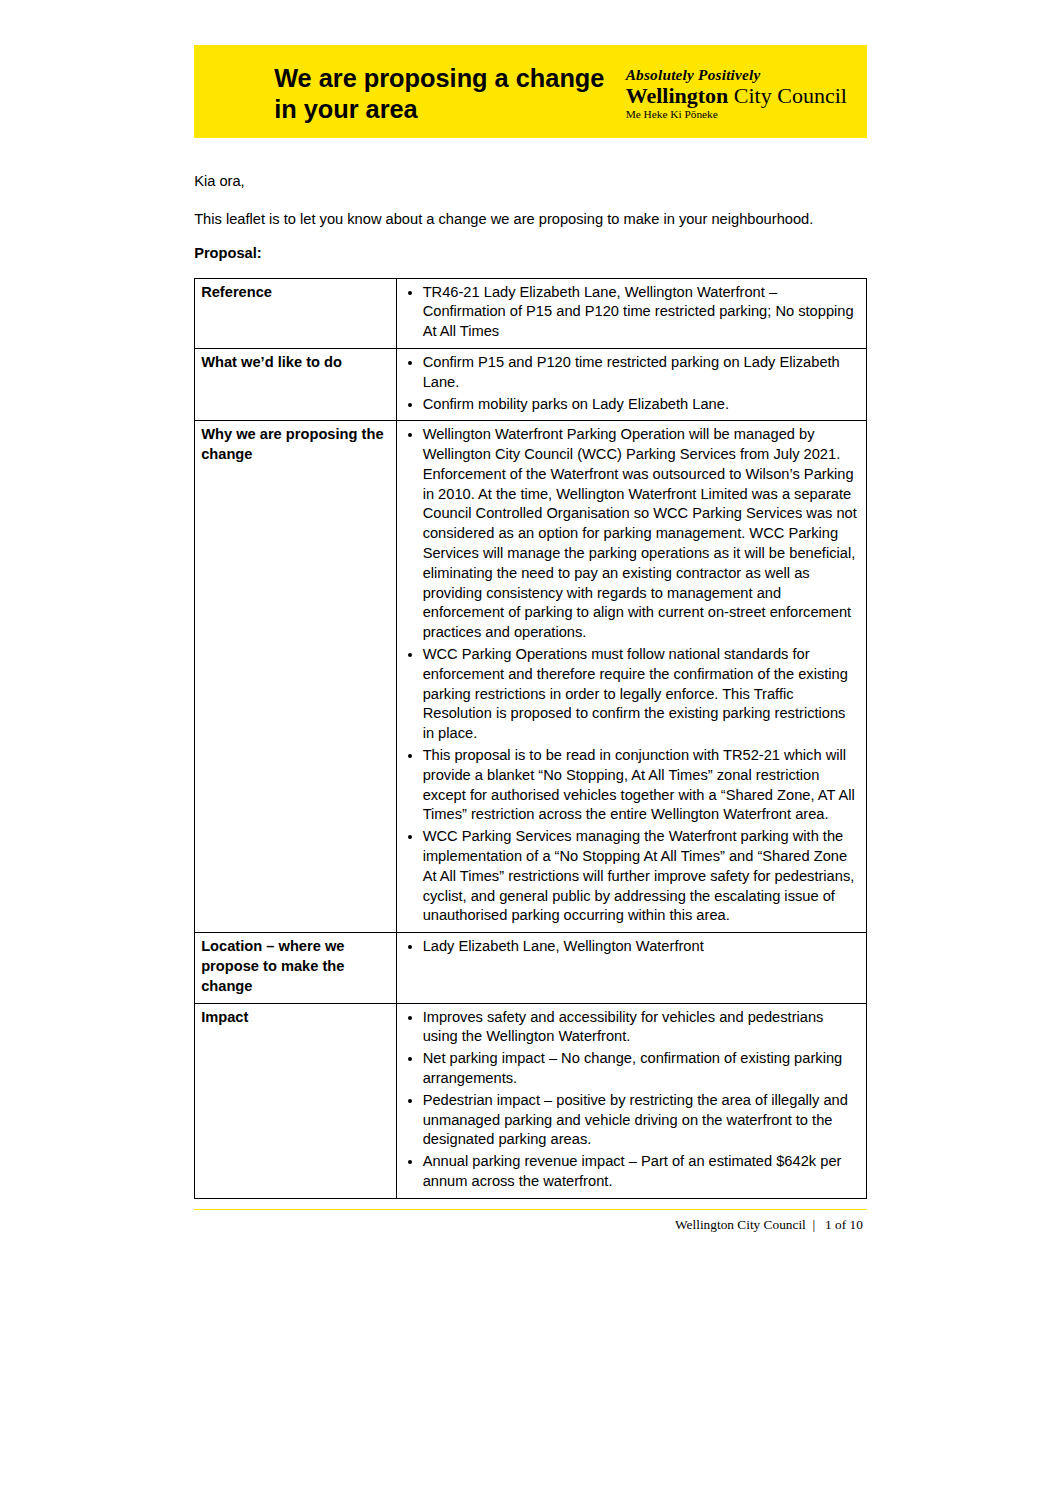We are proposing a change in your area
Absolutely Positively Wellington City Council Me Heke Ki Pōneke
Kia ora,
This leaflet is to let you know about a change we are proposing to make in your neighbourhood.
Proposal:
| Reference | TR46-21 Lady Elizabeth Lane, Wellington Waterfront – Confirmation of P15 and P120 time restricted parking; No stopping At All Times |
| What we’d like to do | Confirm P15 and P120 time restricted parking on Lady Elizabeth Lane. Confirm mobility parks on Lady Elizabeth Lane. |
| Why we are proposing the change | Wellington Waterfront Parking Operation will be managed by Wellington City Council (WCC) Parking Services from July 2021. Enforcement of the Waterfront was outsourced to Wilson’s Parking in 2010. At the time, Wellington Waterfront Limited was a separate Council Controlled Organisation so WCC Parking Services was not considered as an option for parking management. WCC Parking Services will manage the parking operations as it will be beneficial, eliminating the need to pay an existing contractor as well as providing consistency with regards to management and enforcement of parking to align with current on-street enforcement practices and operations. WCC Parking Operations must follow national standards for enforcement and therefore require the confirmation of the existing parking restrictions in order to legally enforce. This Traffic Resolution is proposed to confirm the existing parking restrictions in place. This proposal is to be read in conjunction with TR52-21 which will provide a blanket “No Stopping, At All Times” zonal restriction except for authorised vehicles together with a “Shared Zone, AT All Times” restriction across the entire Wellington Waterfront area. WCC Parking Services managing the Waterfront parking with the implementation of a “No Stopping At All Times” and “Shared Zone At All Times” restrictions will further improve safety for pedestrians, cyclist, and general public by addressing the escalating issue of unauthorised parking occurring within this area. |
| Location – where we propose to make the change | Lady Elizabeth Lane, Wellington Waterfront |
| Impact | Improves safety and accessibility for vehicles and pedestrians using the Wellington Waterfront. Net parking impact – No change, confirmation of existing parking arrangements. Pedestrian impact – positive by restricting the area of illegally and unmanaged parking and vehicle driving on the waterfront to the designated parking areas. Annual parking revenue impact – Part of an estimated $642k per annum across the waterfront. |
Wellington City Council | 1 of 10